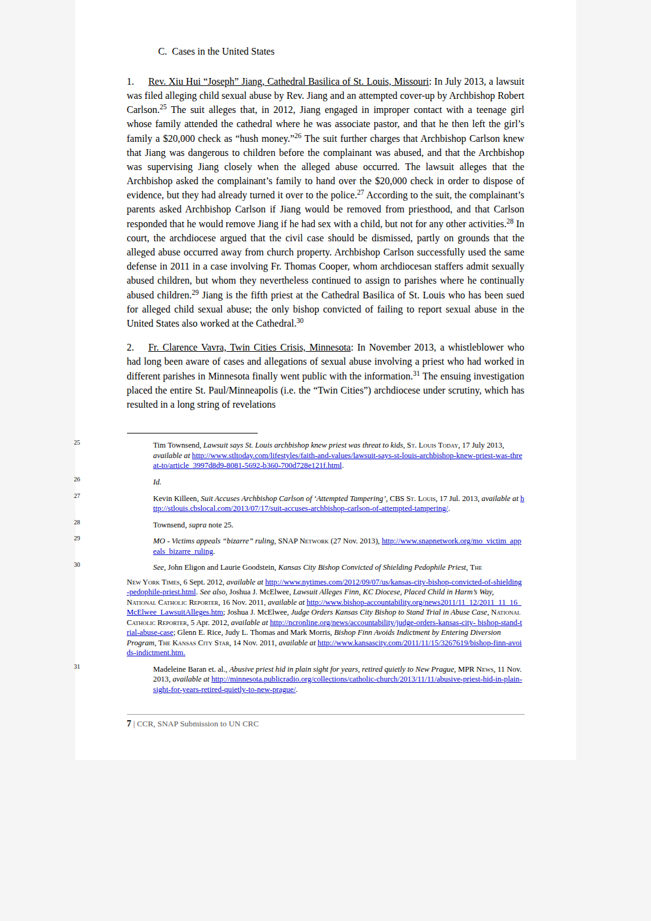C. Cases in the United States
1. Rev. Xiu Hui “Joseph” Jiang, Cathedral Basilica of St. Louis, Missouri: In July 2013, a lawsuit was filed alleging child sexual abuse by Rev. Jiang and an attempted cover-up by Archbishop Robert Carlson.25 The suit alleges that, in 2012, Jiang engaged in improper contact with a teenage girl whose family attended the cathedral where he was associate pastor, and that he then left the girl’s family a $20,000 check as “hush money.”26 The suit further charges that Archbishop Carlson knew that Jiang was dangerous to children before the complainant was abused, and that the Archbishop was supervising Jiang closely when the alleged abuse occurred. The lawsuit alleges that the Archbishop asked the complainant’s family to hand over the $20,000 check in order to dispose of evidence, but they had already turned it over to the police.27 According to the suit, the complainant’s parents asked Archbishop Carlson if Jiang would be removed from priesthood, and that Carlson responded that he would remove Jiang if he had sex with a child, but not for any other activities.28 In court, the archdiocese argued that the civil case should be dismissed, partly on grounds that the alleged abuse occurred away from church property. Archbishop Carlson successfully used the same defense in 2011 in a case involving Fr. Thomas Cooper, whom archdiocesan staffers admit sexually abused children, but whom they nevertheless continued to assign to parishes where he continually abused children.29 Jiang is the fifth priest at the Cathedral Basilica of St. Louis who has been sued for alleged child sexual abuse; the only bishop convicted of failing to report sexual abuse in the United States also worked at the Cathedral.30
2. Fr. Clarence Vavra, Twin Cities Crisis, Minnesota: In November 2013, a whistleblower who had long been aware of cases and allegations of sexual abuse involving a priest who had worked in different parishes in Minnesota finally went public with the information.31 The ensuing investigation placed the entire St. Paul/Minneapolis (i.e. the “Twin Cities”) archdiocese under scrutiny, which has resulted in a long string of revelations
25 Tim Townsend, Lawsuit says St. Louis archbishop knew priest was threat to kids, St. Louis Today, 17 July 2013, available at http://www.stltoday.com/lifestyles/faith-and-values/lawsuit-says-st-louis-archbishop-knew-priest-was-threat-to/article_3997d8d9-8081-5692-b360-700d728e121f.html.
26 Id.
27 Kevin Killeen, Suit Accuses Archbishop Carlson of ‘Attempted Tampering’, CBS St. Louis, 17 Jul. 2013, available at http://stlouis.cbslocal.com/2013/07/17/suit-accuses-archbishop-carlson-of-attempted-tampering/.
28 Townsend, supra note 25.
29 MO - Victims appeals “bizarre” ruling, SNAP Network (27 Nov. 2013), http://www.snapnetwork.org/mo_victim_appeals_bizarre_ruling.
30 See, John Eligon and Laurie Goodstein, Kansas City Bishop Convicted of Shielding Pedophile Priest, The
New York Times, 6 Sept. 2012, available at http://www.nytimes.com/2012/09/07/us/kansas-city-bishop-convicted-of-shielding-pedophile-priest.html. See also, Joshua J. McElwee, Lawsuit Alleges Finn, KC Diocese, Placed Child in Harm’s Way, National Catholic Reporter, 16 Nov. 2011, available at http://www.bishop-accountability.org/news2011/11_12/2011_11_16_McElwee_LawsuitAlleges.htm; Joshua J. McElwee, Judge Orders Kansas City Bishop to Stand Trial in Abuse Case, National Catholic Reporter, 5 Apr. 2012, available at http://ncronline.org/news/accountability/judge-orders-kansas-city- bishop-stand-trial-abuse-case; Glenn E. Rice, Judy L. Thomas and Mark Morris, Bishop Finn Avoids Indictment by Entering Diversion Program, The Kansas City Star, 14 Nov. 2011, available at http://www.kansascity.com/2011/11/15/3267619/bishop-finn-avoids-indictment.htm.
31 Madeleine Baran et. al., Abusive priest hid in plain sight for years, retired quietly to New Prague, MPR News, 11 Nov. 2013, available at http://minnesota.publicradio.org/collections/catholic-church/2013/11/11/abusive-priest-hid-in-plain-sight-for-years-retired-quietly-to-new-prague/.
7 | CCR, SNAP Submission to UN CRC